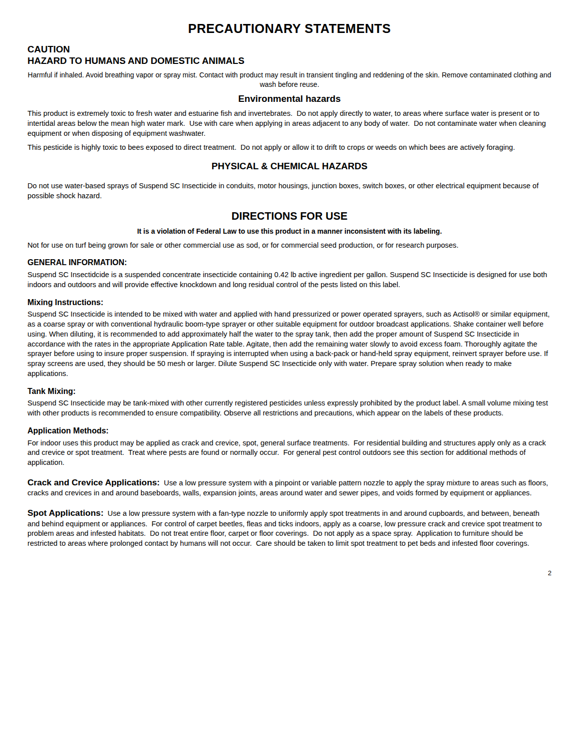PRECAUTIONARY STATEMENTS
CAUTION
HAZARD TO HUMANS AND DOMESTIC ANIMALS
Harmful if inhaled. Avoid breathing vapor or spray mist. Contact with product may result in transient tingling and reddening of the skin. Remove contaminated clothing and wash before reuse.
Environmental hazards
This product is extremely toxic to fresh water and estuarine fish and invertebrates. Do not apply directly to water, to areas where surface water is present or to intertidal areas below the mean high water mark. Use with care when applying in areas adjacent to any body of water. Do not contaminate water when cleaning equipment or when disposing of equipment washwater.
This pesticide is highly toxic to bees exposed to direct treatment. Do not apply or allow it to drift to crops or weeds on which bees are actively foraging.
PHYSICAL & CHEMICAL HAZARDS
Do not use water-based sprays of Suspend SC Insecticide in conduits, motor housings, junction boxes, switch boxes, or other electrical equipment because of possible shock hazard.
DIRECTIONS FOR USE
It is a violation of Federal Law to use this product in a manner inconsistent with its labeling.
Not for use on turf being grown for sale or other commercial use as sod, or for commercial seed production, or for research purposes.
GENERAL INFORMATION:
Suspend SC Insectidcide is a suspended concentrate insecticide containing 0.42 lb active ingredient per gallon. Suspend SC Insecticide is designed for use both indoors and outdoors and will provide effective knockdown and long residual control of the pests listed on this label.
Mixing Instructions:
Suspend SC Insecticide is intended to be mixed with water and applied with hand pressurized or power operated sprayers, such as Actisol® or similar equipment, as a coarse spray or with conventional hydraulic boom-type sprayer or other suitable equipment for outdoor broadcast applications. Shake container well before using. When diluting, it is recommended to add approximately half the water to the spray tank, then add the proper amount of Suspend SC Insecticide in accordance with the rates in the appropriate Application Rate table. Agitate, then add the remaining water slowly to avoid excess foam. Thoroughly agitate the sprayer before using to insure proper suspension. If spraying is interrupted when using a back-pack or hand-held spray equipment, reinvert sprayer before use. If spray screens are used, they should be 50 mesh or larger. Dilute Suspend SC Insecticide only with water. Prepare spray solution when ready to make applications.
Tank Mixing:
Suspend SC Insecticide may be tank-mixed with other currently registered pesticides unless expressly prohibited by the product label. A small volume mixing test with other products is recommended to ensure compatibility. Observe all restrictions and precautions, which appear on the labels of these products.
Application Methods:
For indoor uses this product may be applied as crack and crevice, spot, general surface treatments. For residential building and structures apply only as a crack and crevice or spot treatment. Treat where pests are found or normally occur. For general pest control outdoors see this section for additional methods of application.
Crack and Crevice Applications: Use a low pressure system with a pinpoint or variable pattern nozzle to apply the spray mixture to areas such as floors, cracks and crevices in and around baseboards, walls, expansion joints, areas around water and sewer pipes, and voids formed by equipment or appliances.
Spot Applications: Use a low pressure system with a fan-type nozzle to uniformly apply spot treatments in and around cupboards, and between, beneath and behind equipment or appliances. For control of carpet beetles, fleas and ticks indoors, apply as a coarse, low pressure crack and crevice spot treatment to problem areas and infested habitats. Do not treat entire floor, carpet or floor coverings. Do not apply as a space spray. Application to furniture should be restricted to areas where prolonged contact by humans will not occur. Care should be taken to limit spot treatment to pet beds and infested floor coverings.
2